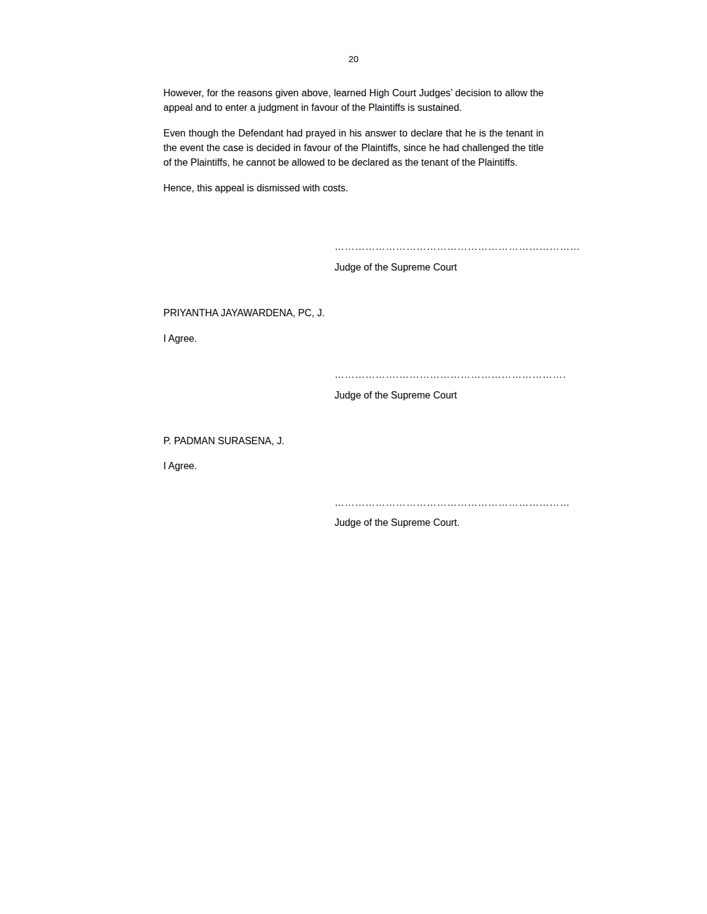20
However, for the reasons given above, learned High Court Judges’ decision to allow the appeal and to enter a judgment in favour of the Plaintiffs is sustained.
Even though the Defendant had prayed in his answer to declare that he is the tenant in the event the case is decided in favour of the Plaintiffs, since he had challenged the title of the Plaintiffs, he cannot be allowed to be declared as the tenant of the Plaintiffs.
Hence, this appeal is dismissed with costs.
………………………………………………………………
Judge of the Supreme Court
PRIYANTHA JAYAWARDENA, PC, J.
I Agree.
……………….………………………………………….
Judge of the Supreme Court
P. PADMAN SURASENA, J.
I Agree.
……………………………………………………………
Judge of the Supreme Court.